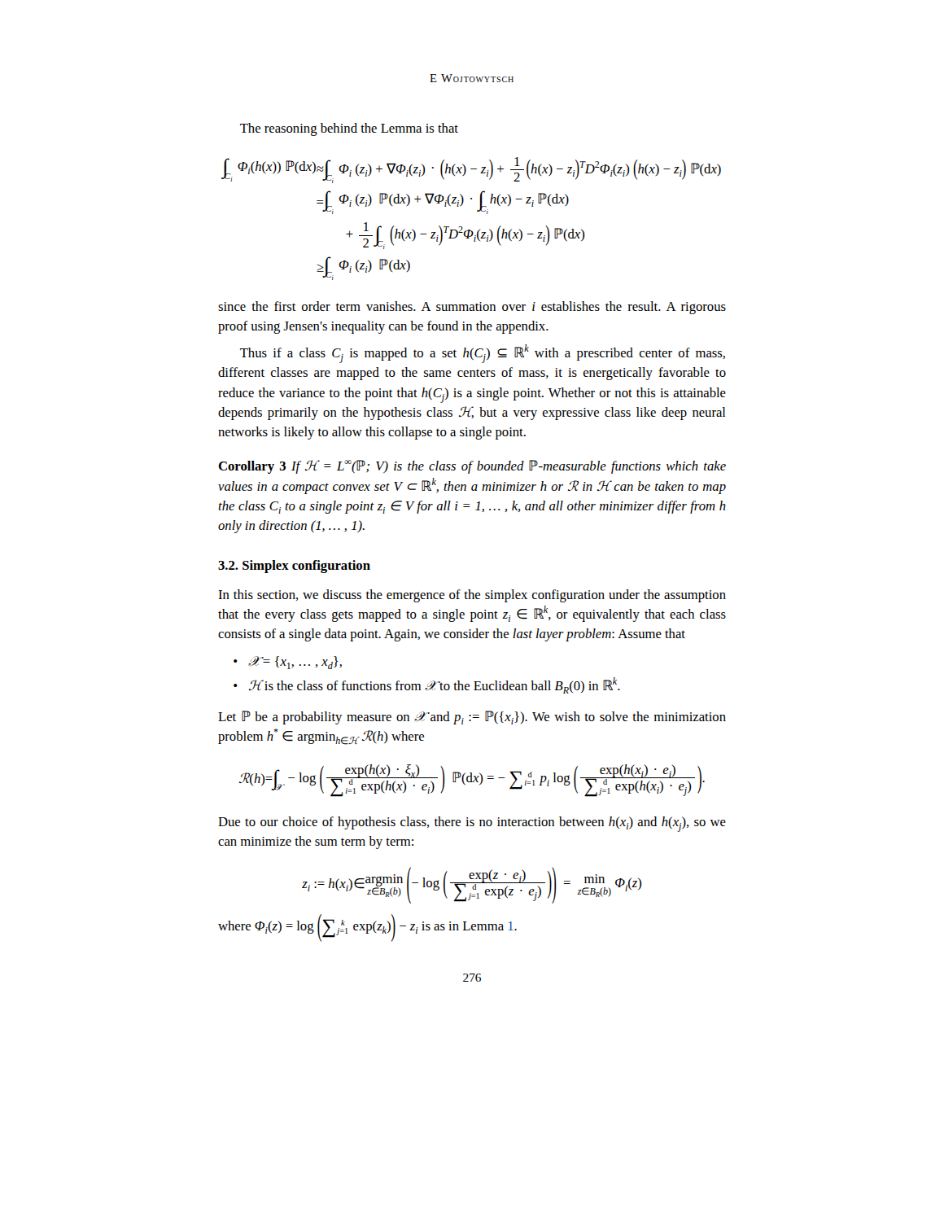E Wojtowytsch
The reasoning behind the Lemma is that
| ∫ C i Φ i ( h ( x )) ℙ (d x ) | ≈ | ∫ C i Φ i ( z i ) + ∇ Φ i ( z i ) · ( h ( x ) − z i ) + 1 2 ( h ( x ) − z i ) T D 2 Φ i ( z i ) ( h ( x ) − z i ) ℙ (d x ) |
| | = | ∫ C i Φ i ( z i ) ℙ (d x ) + ∇ Φ i ( z i ) · ∫ C i h ( x ) − z i ℙ (d x ) |
| | | + 1 2 ∫ C i ( h ( x ) − z i ) T D 2 Φ i ( z i ) ( h ( x ) − z i ) ℙ (d x ) |
| | ≥ | ∫ C i Φ i ( z i ) ℙ (d x ) |
since the first order term vanishes. A summation over i establishes the result. A rigorous proof using Jensen's inequality can be found in the appendix.
Thus if a class Cj is mapped to a set h(Cj) ⊆ ℝk with a prescribed center of mass, different classes are mapped to the same centers of mass, it is energetically favorable to reduce the variance to the point that h(Cj) is a single point. Whether or not this is attainable depends primarily on the hypothesis class ℋ, but a very expressive class like deep neural networks is likely to allow this collapse to a single point.
Corollary 3 If ℋ = L∞(ℙ; V) is the class of bounded ℙ-measurable functions which take values in a compact convex set V ⊂ ℝk, then a minimizer h or ℛ in ℋ can be taken to map the class Ci to a single point zi ∈ V for all i = 1, … , k, and all other minimizer differ from h only in direction (1, … , 1).
3.2. Simplex configuration
In this section, we discuss the emergence of the simplex configuration under the assumption that the every class gets mapped to a single point zi ∈ ℝk, or equivalently that each class consists of a single data point. Again, we consider the last layer problem: Assume that
𝒳 = {x1, … , xd},
ℋ is the class of functions from 𝒳 to the Euclidean ball BR(0) in ℝk.
Let ℙ be a probability measure on 𝒳 and pi := ℙ({xi}). We wish to solve the minimization problem h* ∈ argminh∈ℋ ℛ(h) where
| ℛ ( h ) | = | ∫ 𝒳 − log ( exp( h ( x ) · ξ x ) ∑ d i =1 exp( h ( x ) · e i ) ) ℙ (d x ) = − ∑ d i =1 p i log ( exp( h ( x i ) · e i ) ∑ d j =1 exp( h ( x i ) · e j ) ) . |
Due to our choice of hypothesis class, there is no interaction between h(xi) and h(xj), so we can minimize the sum term by term:
| z i := h ( x i ) | ∈ | argmin z ∈ B R ( b ) ( − log ( exp( z · e i ) ∑ d j =1 exp( z · e j ) ) ) = min z ∈ B R ( b ) Φ i ( z ) |
where Φi(z) = log (∑kj=1 exp(zk)) − zi is as in Lemma 1.
276